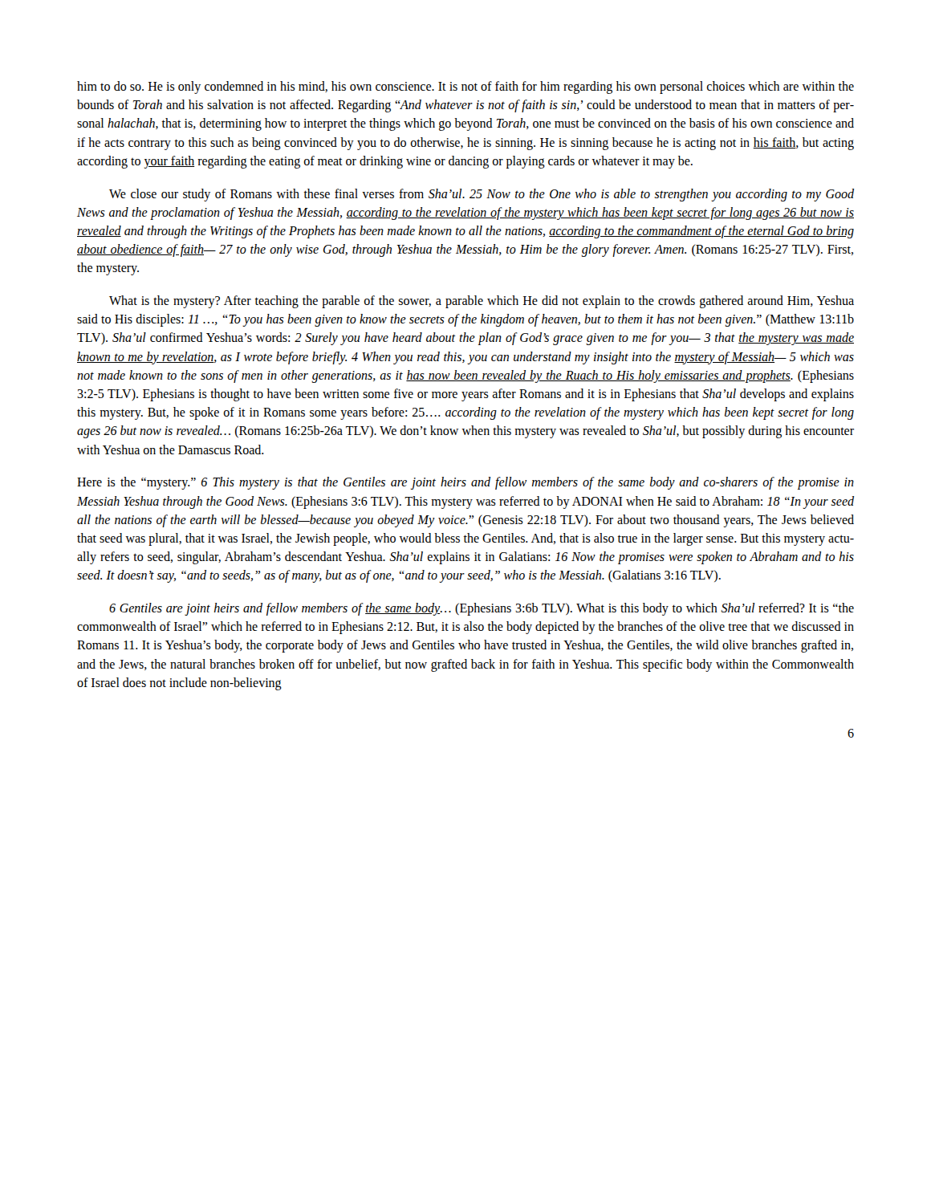him to do so. He is only condemned in his mind, his own conscience. It is not of faith for him regarding his own personal choices which are within the bounds of Torah and his salvation is not affected. Regarding “And whatever is not of faith is sin,’ could be understood to mean that in matters of personal halachah, that is, determining how to interpret the things which go beyond Torah, one must be convinced on the basis of his own conscience and if he acts contrary to this such as being convinced by you to do otherwise, he is sinning. He is sinning because he is acting not in his faith, but acting according to your faith regarding the eating of meat or drinking wine or dancing or playing cards or whatever it may be.
We close our study of Romans with these final verses from Sha’ul. 25 Now to the One who is able to strengthen you according to my Good News and the proclamation of Yeshua the Messiah, according to the revelation of the mystery which has been kept secret for long ages 26 but now is revealed and through the Writings of the Prophets has been made known to all the nations, according to the commandment of the eternal God to bring about obedience of faith— 27 to the only wise God, through Yeshua the Messiah, to Him be the glory forever. Amen. (Romans 16:25-27 TLV). First, the mystery.
What is the mystery? After teaching the parable of the sower, a parable which He did not explain to the crowds gathered around Him, Yeshua said to His disciples: 11 …, “To you has been given to know the secrets of the kingdom of heaven, but to them it has not been given.” (Matthew 13:11b TLV). Sha’ul confirmed Yeshua’s words: 2 Surely you have heard about the plan of God’s grace given to me for you— 3 that the mystery was made known to me by revelation, as I wrote before briefly. 4 When you read this, you can understand my insight into the mystery of Messiah— 5 which was not made known to the sons of men in other generations, as it has now been revealed by the Ruach to His holy emissaries and prophets. (Ephesians 3:2-5 TLV). Ephesians is thought to have been written some five or more years after Romans and it is in Ephesians that Sha’ul develops and explains this mystery. But, he spoke of it in Romans some years before: 25…. according to the revelation of the mystery which has been kept secret for long ages 26 but now is revealed… (Romans 16:25b-26a TLV). We don’t know when this mystery was revealed to Sha’ul, but possibly during his encounter with Yeshua on the Damascus Road.
Here is the “mystery.” 6 This mystery is that the Gentiles are joint heirs and fellow members of the same body and co-sharers of the promise in Messiah Yeshua through the Good News. (Ephesians 3:6 TLV). This mystery was referred to by ADONAI when He said to Abraham: 18 “In your seed all the nations of the earth will be blessed—because you obeyed My voice.” (Genesis 22:18 TLV). For about two thousand years, The Jews believed that seed was plural, that it was Israel, the Jewish people, who would bless the Gentiles. And, that is also true in the larger sense. But this mystery actually refers to seed, singular, Abraham’s descendant Yeshua. Sha’ul explains it in Galatians: 16 Now the promises were spoken to Abraham and to his seed. It doesn’t say, “and to seeds,” as of many, but as of one, “and to your seed,” who is the Messiah. (Galatians 3:16 TLV).
6 Gentiles are joint heirs and fellow members of the same body… (Ephesians 3:6b TLV). What is this body to which Sha’ul referred? It is “the commonwealth of Israel” which he referred to in Ephesians 2:12. But, it is also the body depicted by the branches of the olive tree that we discussed in Romans 11. It is Yeshua’s body, the corporate body of Jews and Gentiles who have trusted in Yeshua, the Gentiles, the wild olive branches grafted in, and the Jews, the natural branches broken off for unbelief, but now grafted back in for faith in Yeshua. This specific body within the Commonwealth of Israel does not include non-believing
6